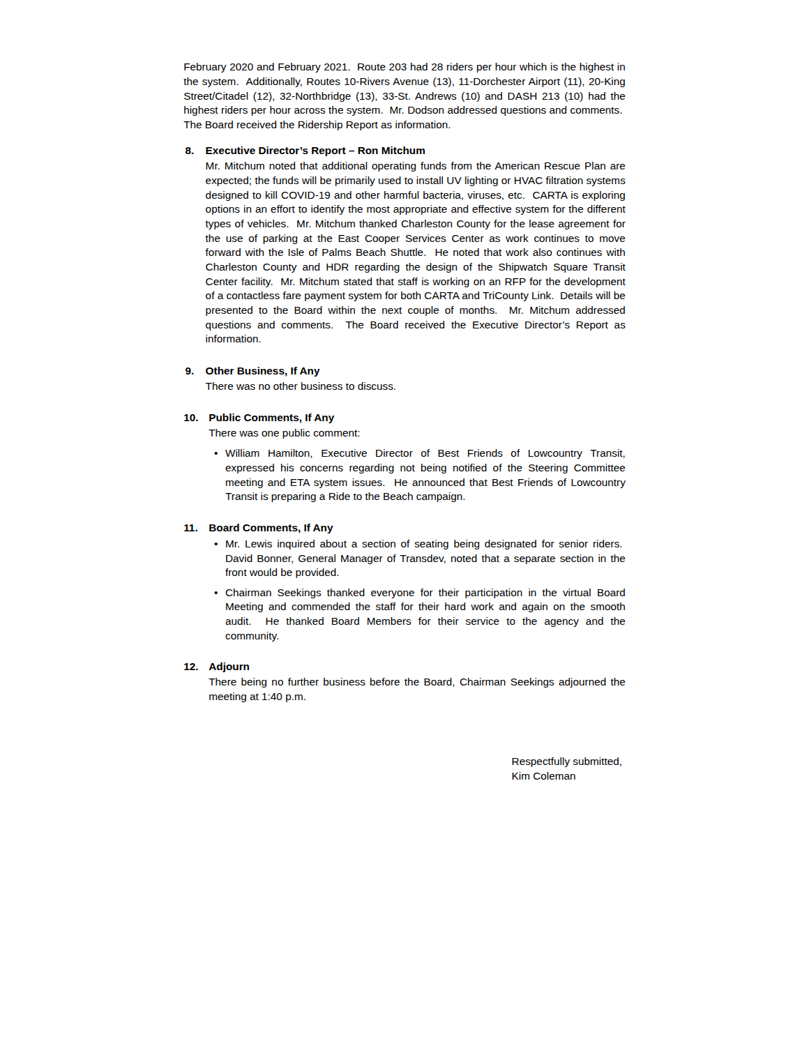February 2020 and February 2021. Route 203 had 28 riders per hour which is the highest in the system. Additionally, Routes 10-Rivers Avenue (13), 11-Dorchester Airport (11), 20-King Street/Citadel (12), 32-Northbridge (13), 33-St. Andrews (10) and DASH 213 (10) had the highest riders per hour across the system. Mr. Dodson addressed questions and comments. The Board received the Ridership Report as information.
8.
Executive Director’s Report – Ron Mitchum
Mr. Mitchum noted that additional operating funds from the American Rescue Plan are expected; the funds will be primarily used to install UV lighting or HVAC filtration systems designed to kill COVID-19 and other harmful bacteria, viruses, etc. CARTA is exploring options in an effort to identify the most appropriate and effective system for the different types of vehicles. Mr. Mitchum thanked Charleston County for the lease agreement for the use of parking at the East Cooper Services Center as work continues to move forward with the Isle of Palms Beach Shuttle. He noted that work also continues with Charleston County and HDR regarding the design of the Shipwatch Square Transit Center facility. Mr. Mitchum stated that staff is working on an RFP for the development of a contactless fare payment system for both CARTA and TriCounty Link. Details will be presented to the Board within the next couple of months. Mr. Mitchum addressed questions and comments. The Board received the Executive Director’s Report as information.
9.
Other Business, If Any
There was no other business to discuss.
10.
Public Comments, If Any
There was one public comment:
William Hamilton, Executive Director of Best Friends of Lowcountry Transit, expressed his concerns regarding not being notified of the Steering Committee meeting and ETA system issues. He announced that Best Friends of Lowcountry Transit is preparing a Ride to the Beach campaign.
11.
Board Comments, If Any
Mr. Lewis inquired about a section of seating being designated for senior riders. David Bonner, General Manager of Transdev, noted that a separate section in the front would be provided.
Chairman Seekings thanked everyone for their participation in the virtual Board Meeting and commended the staff for their hard work and again on the smooth audit. He thanked Board Members for their service to the agency and the community.
12.
Adjourn
There being no further business before the Board, Chairman Seekings adjourned the meeting at 1:40 p.m.
Respectfully submitted,
Kim Coleman